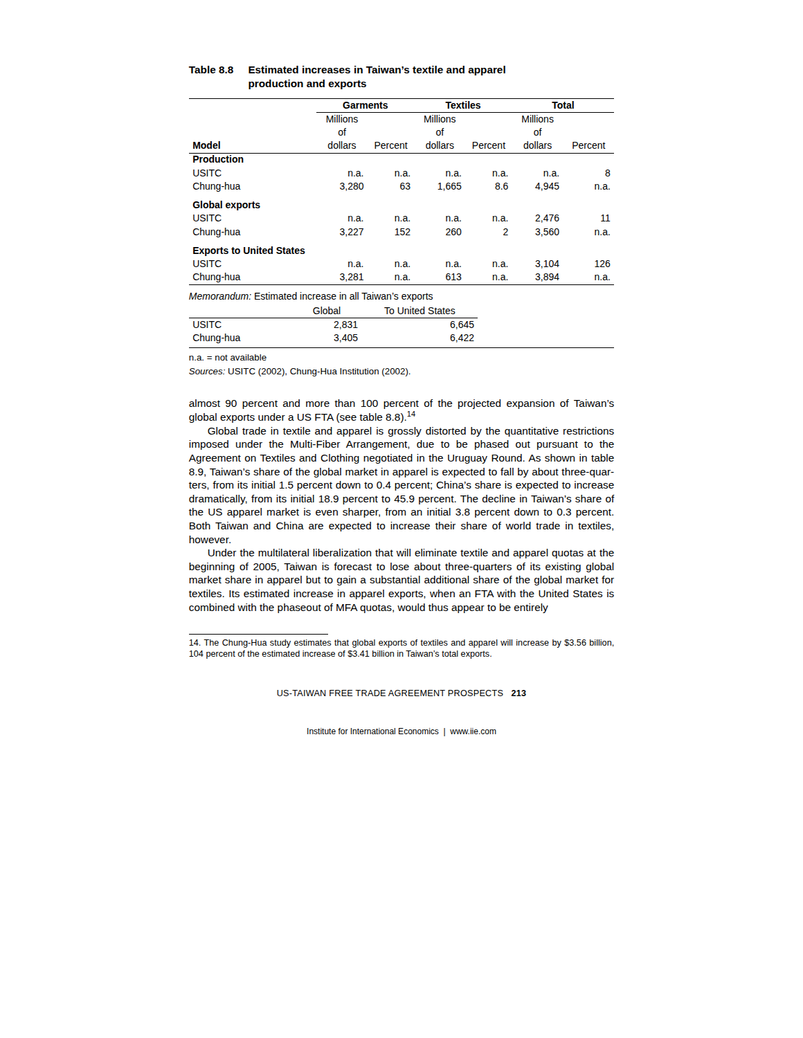Table 8.8 Estimated increases in Taiwan’s textile and apparel production and exports
| | Garments | Textiles | Total |
| --- | --- | --- | --- |
| | Millions | | Millions | | Millions | |
| | of | | of | | of | |
| Model | dollars | Percent | dollars | Percent | dollars | Percent |
| Production | | | | | | |
| USITC | n.a. | n.a. | n.a. | n.a. | n.a. | 8 |
| Chung-hua | 3,280 | 63 | 1,665 | 8.6 | 4,945 | n.a. |
| Global exports | | | | | | |
| USITC | n.a. | n.a. | n.a. | n.a. | 2,476 | 11 |
| Chung-hua | 3,227 | 152 | 260 | 2 | 3,560 | n.a. |
| Exports to United States | | | | | | |
| USITC | n.a. | n.a. | n.a. | n.a. | 3,104 | 126 |
| Chung-hua | 3,281 | n.a. | 613 | n.a. | 3,894 | n.a. |
Memorandum: Estimated increase in all Taiwan’s exports
| | Global | To United States |
| USITC | 2,831 | 6,645 |
| Chung-hua | 3,405 | 6,422 |
n.a. = not available
Sources: USITC (2002), Chung-Hua Institution (2002).
almost 90 percent and more than 100 percent of the projected expansion of Taiwan’s global exports under a US FTA (see table 8.8).14
Global trade in textile and apparel is grossly distorted by the quantitative restrictions imposed under the Multi-Fiber Arrangement, due to be phased out pursuant to the Agreement on Textiles and Clothing negotiated in the Uruguay Round. As shown in table 8.9, Taiwan’s share of the global market in apparel is expected to fall by about three-quarters, from its initial 1.5 percent down to 0.4 percent; China’s share is expected to increase dramatically, from its initial 18.9 percent to 45.9 percent. The decline in Taiwan’s share of the US apparel market is even sharper, from an initial 3.8 percent down to 0.3 percent. Both Taiwan and China are expected to increase their share of world trade in textiles, however.
Under the multilateral liberalization that will eliminate textile and apparel quotas at the beginning of 2005, Taiwan is forecast to lose about three-quarters of its existing global market share in apparel but to gain a substantial additional share of the global market for textiles. Its estimated increase in apparel exports, when an FTA with the United States is combined with the phaseout of MFA quotas, would thus appear to be entirely
14. The Chung-Hua study estimates that global exports of textiles and apparel will increase by $3.56 billion, 104 percent of the estimated increase of $3.41 billion in Taiwan’s total exports.
US-TAIWAN FREE TRADE AGREEMENT PROSPECTS 213
Institute for International Economics | www.iie.com